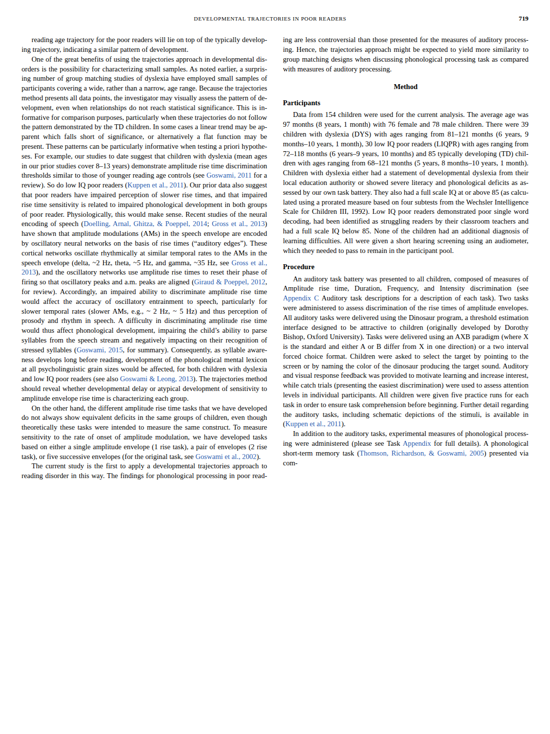Developmental Trajectories in Poor Readers 719
reading age trajectory for the poor readers will lie on top of the typically developing trajectory, indicating a similar pattern of development.
One of the great benefits of using the trajectories approach in developmental disorders is the possibility for characterizing small samples. As noted earlier, a surprising number of group matching studies of dyslexia have employed small samples of participants covering a wide, rather than a narrow, age range. Because the trajectories method presents all data points, the investigator may visually assess the pattern of development, even when relationships do not reach statistical significance. This is informative for comparison purposes, particularly when these trajectories do not follow the pattern demonstrated by the TD children. In some cases a linear trend may be apparent which falls short of significance, or alternatively a flat function may be present. These patterns can be particularly informative when testing a priori hypotheses. For example, our studies to date suggest that children with dyslexia (mean ages in our prior studies cover 8–13 years) demonstrate amplitude rise time discrimination thresholds similar to those of younger reading age controls (see Goswami, 2011 for a review). So do low IQ poor readers (Kuppen et al., 2011). Our prior data also suggest that poor readers have impaired perception of slower rise times, and that impaired rise time sensitivity is related to impaired phonological development in both groups of poor reader. Physiologically, this would make sense. Recent studies of the neural encoding of speech (Doelling, Arnal, Ghitza, & Poeppel, 2014; Gross et al., 2013) have shown that amplitude modulations (AMs) in the speech envelope are encoded by oscillatory neural networks on the basis of rise times (“auditory edges”). These cortical networks oscillate rhythmically at similar temporal rates to the AMs in the speech envelope (delta, ~2 Hz, theta, ~5 Hz, and gamma, ~35 Hz, see Gross et al., 2013), and the oscillatory networks use amplitude rise times to reset their phase of firing so that oscillatory peaks and a.m. peaks are aligned (Giraud & Poeppel, 2012, for review). Accordingly, an impaired ability to discriminate amplitude rise time would affect the accuracy of oscillatory entrainment to speech, particularly for slower temporal rates (slower AMs, e.g., ~ 2 Hz, ~ 5 Hz) and thus perception of prosody and rhythm in speech. A difficulty in discriminating amplitude rise time would thus affect phonological development, impairing the child’s ability to parse syllables from the speech stream and negatively impacting on their recognition of stressed syllables (Goswami, 2015, for summary). Consequently, as syllable awareness develops long before reading, development of the phonological mental lexicon at all psycholinguistic grain sizes would be affected, for both children with dyslexia and low IQ poor readers (see also Goswami & Leong, 2013). The trajectories method should reveal whether developmental delay or atypical development of sensitivity to amplitude envelope rise time is characterizing each group.
On the other hand, the different amplitude rise time tasks that we have developed do not always show equivalent deficits in the same groups of children, even though theoretically these tasks were intended to measure the same construct. To measure sensitivity to the rate of onset of amplitude modulation, we have developed tasks based on either a single amplitude envelope (1 rise task), a pair of envelopes (2 rise task), or five successive envelopes (for the original task, see Goswami et al., 2002).
The current study is the first to apply a developmental trajectories approach to reading disorder in this way. The findings for phonological processing in poor reading are less controversial than those presented for the measures of auditory processing. Hence, the trajectories approach might be expected to yield more similarity to group matching designs when discussing phonological processing task as compared with measures of auditory processing.
Method
Participants
Data from 154 children were used for the current analysis. The average age was 97 months (8 years, 1 month) with 76 female and 78 male children. There were 39 children with dyslexia (DYS) with ages ranging from 81–121 months (6 years, 9 months–10 years, 1 month), 30 low IQ poor readers (LIQPR) with ages ranging from 72–118 months (6 years–9 years, 10 months) and 85 typically developing (TD) children with ages ranging from 68–121 months (5 years, 8 months–10 years, 1 month). Children with dyslexia either had a statement of developmental dyslexia from their local education authority or showed severe literacy and phonological deficits as assessed by our own task battery. They also had a full scale IQ at or above 85 (as calculated using a prorated measure based on four subtests from the Wechsler Intelligence Scale for Children III, 1992). Low IQ poor readers demonstrated poor single word decoding, had been identified as struggling readers by their classroom teachers and had a full scale IQ below 85. None of the children had an additional diagnosis of learning difficulties. All were given a short hearing screening using an audiometer, which they needed to pass to remain in the participant pool.
Procedure
An auditory task battery was presented to all children, composed of measures of Amplitude rise time, Duration, Frequency, and Intensity discrimination (see Appendix C Auditory task descriptions for a description of each task). Two tasks were administered to assess discrimination of the rise times of amplitude envelopes. All auditory tasks were delivered using the Dinosaur program, a threshold estimation interface designed to be attractive to children (originally developed by Dorothy Bishop, Oxford University). Tasks were delivered using an AXB paradigm (where X is the standard and either A or B differ from X in one direction) or a two interval forced choice format. Children were asked to select the target by pointing to the screen or by naming the color of the dinosaur producing the target sound. Auditory and visual response feedback was provided to motivate learning and increase interest, while catch trials (presenting the easiest discrimination) were used to assess attention levels in individual participants. All children were given five practice runs for each task in order to ensure task comprehension before beginning. Further detail regarding the auditory tasks, including schematic depictions of the stimuli, is available in (Kuppen et al., 2011).
In addition to the auditory tasks, experimental measures of phonological processing were administered (please see Task Appendix for full details). A phonological short-term memory task (Thomson, Richardson, & Goswami, 2005) presented via com-